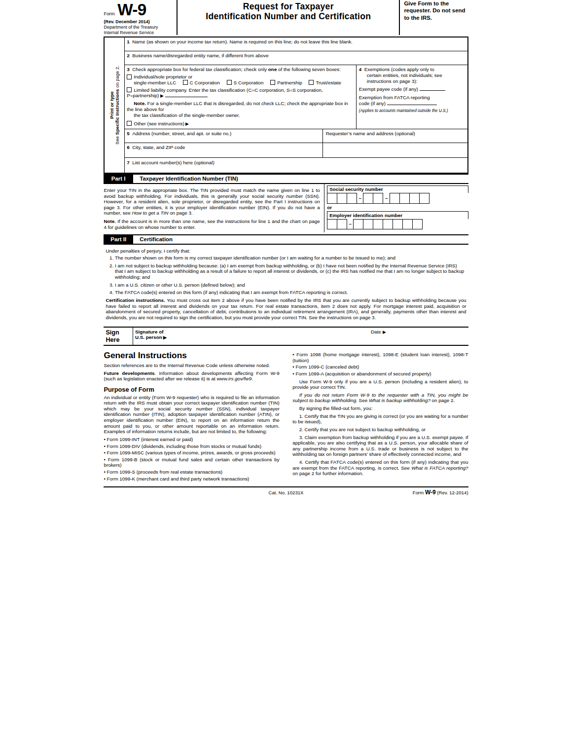Form W-9
(Rev. December 2014)
Department of the Treasury
Internal Revenue Service
Request for Taxpayer
Identification Number and Certification
Give Form to the requester. Do not send to the IRS.
Print or type
See Specific Instructions on page 2.
1 Name (as shown on your income tax return). Name is required on this line; do not leave this line blank.
2 Business name/disregarded entity name, if different from above
3 Check appropriate box for federal tax classification; check only one of the following seven boxes:
Individual/sole proprietor or
single-member LLC C Corporation S Corporation Partnership Trust/estate
Limited liability company. Enter the tax classification (C=C corporation, S=S corporation, P=partnership) ▶
Note. For a single-member LLC that is disregarded, do not check LLC; check the appropriate box in the line above for
the tax classification of the single-member owner.
Other (see instructions) ▶
4 Exemptions (codes apply only to
certain entities, not individuals; see
instructions on page 3):
Exempt payee code (if any)
Exemption from FATCA reporting
code (if any)
(Applies to accounts maintained outside the U.S.)
5 Address (number, street, and apt. or suite no.)
Requester’s name and address (optional)
6 City, state, and ZIP code
7 List account number(s) here (optional)
Part I
Taxpayer Identification Number (TIN)
Enter your TIN in the appropriate box. The TIN provided must match the name given on line 1 to avoid backup withholding. For individuals, this is generally your social security number (SSN). However, for a resident alien, sole proprietor, or disregarded entity, see the Part I instructions on page 3. For other entities, it is your employer identification number (EIN). If you do not have a number, see How to get a TIN on page 3.
Note. If the account is in more than one name, see the instructions for line 1 and the chart on page 4 for guidelines on whose number to enter.
Social security number
–
–
or
Employer identification number
–
Part II
Certification
Under penalties of perjury, I certify that:
The number shown on this form is my correct taxpayer identification number (or I am waiting for a number to be issued to me); and
I am not subject to backup withholding because: (a) I am exempt from backup withholding, or (b) I have not been notified by the Internal Revenue Service (IRS) that I am subject to backup withholding as a result of a failure to report all interest or dividends, or (c) the IRS has notified me that I am no longer subject to backup withholding; and
I am a U.S. citizen or other U.S. person (defined below); and
The FATCA code(s) entered on this form (if any) indicating that I am exempt from FATCA reporting is correct.
Certification instructions. You must cross out item 2 above if you have been notified by the IRS that you are currently subject to backup withholding because you have failed to report all interest and dividends on your tax return. For real estate transactions, item 2 does not apply. For mortgage interest paid, acquisition or abandonment of secured property, cancellation of debt, contributions to an individual retirement arrangement (IRA), and generally, payments other than interest and dividends, you are not required to sign the certification, but you must provide your correct TIN. See the instructions on page 3.
Sign
Here
Signature of
U.S. person ▶
Date ▶
General Instructions
Section references are to the Internal Revenue Code unless otherwise noted.
Future developments. Information about developments affecting Form W-9 (such as legislation enacted after we release it) is at www.irs.gov/fw9.
Purpose of Form
An individual or entity (Form W-9 requester) who is required to file an information return with the IRS must obtain your correct taxpayer identification number (TIN) which may be your social security number (SSN), individual taxpayer identification number (ITIN), adoption taxpayer identification number (ATIN), or employer identification number (EIN), to report on an information return the amount paid to you, or other amount reportable on an information return. Examples of information returns include, but are not limited to, the following:
• Form 1099-INT (interest earned or paid)
• Form 1099-DIV (dividends, including those from stocks or mutual funds)
• Form 1099-MISC (various types of income, prizes, awards, or gross proceeds)
• Form 1099-B (stock or mutual fund sales and certain other transactions by brokers)
• Form 1099-S (proceeds from real estate transactions)
• Form 1099-K (merchant card and third party network transactions)
• Form 1098 (home mortgage interest), 1098-E (student loan interest), 1098-T (tuition)
• Form 1099-C (canceled debt)
• Form 1099-A (acquisition or abandonment of secured property)
Use Form W-9 only if you are a U.S. person (including a resident alien), to provide your correct TIN.
If you do not return Form W-9 to the requester with a TIN, you might be subject to backup withholding. See What is backup withholding? on page 2.
By signing the filled-out form, you:
1. Certify that the TIN you are giving is correct (or you are waiting for a number to be issued),
2. Certify that you are not subject to backup withholding, or
3. Claim exemption from backup withholding if you are a U.S. exempt payee. If applicable, you are also certifying that as a U.S. person, your allocable share of any partnership income from a U.S. trade or business is not subject to the withholding tax on foreign partners’ share of effectively connected income, and
4. Certify that FATCA code(s) entered on this form (if any) indicating that you are exempt from the FATCA reporting, is correct. See What is FATCA reporting? on page 2 for further information.
Cat. No. 10231X
Form W-9 (Rev. 12-2014)